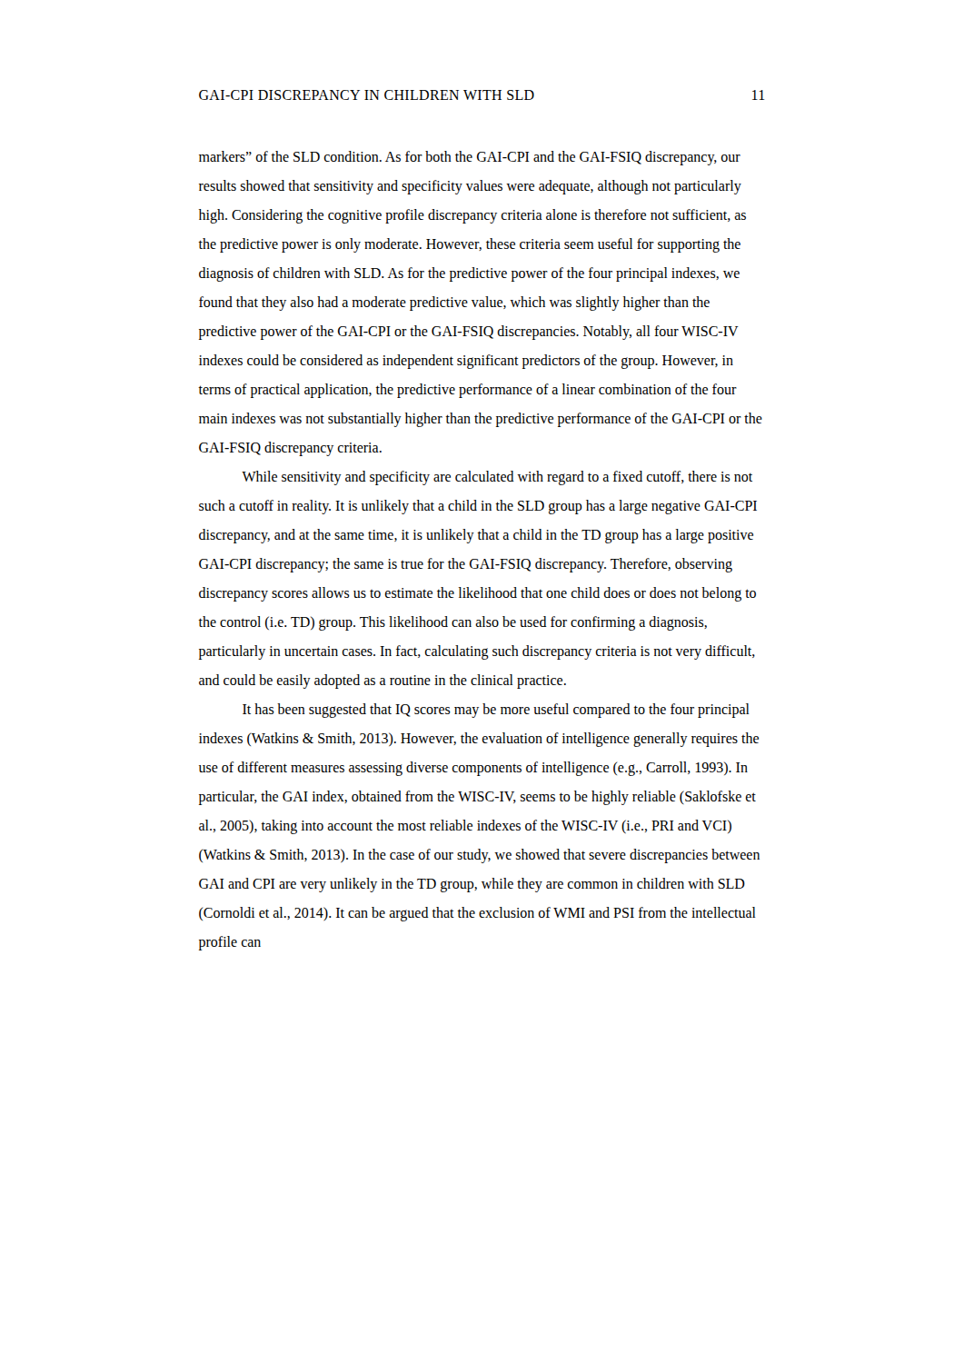GAI-CPI DISCREPANCY IN CHILDREN WITH SLD 11
markers” of the SLD condition. As for both the GAI-CPI and the GAI-FSIQ discrepancy, our results showed that sensitivity and specificity values were adequate, although not particularly high. Considering the cognitive profile discrepancy criteria alone is therefore not sufficient, as the predictive power is only moderate. However, these criteria seem useful for supporting the diagnosis of children with SLD. As for the predictive power of the four principal indexes, we found that they also had a moderate predictive value, which was slightly higher than the predictive power of the GAI-CPI or the GAI-FSIQ discrepancies. Notably, all four WISC-IV indexes could be considered as independent significant predictors of the group. However, in terms of practical application, the predictive performance of a linear combination of the four main indexes was not substantially higher than the predictive performance of the GAI-CPI or the GAI-FSIQ discrepancy criteria.
While sensitivity and specificity are calculated with regard to a fixed cutoff, there is not such a cutoff in reality. It is unlikely that a child in the SLD group has a large negative GAI-CPI discrepancy, and at the same time, it is unlikely that a child in the TD group has a large positive GAI-CPI discrepancy; the same is true for the GAI-FSIQ discrepancy. Therefore, observing discrepancy scores allows us to estimate the likelihood that one child does or does not belong to the control (i.e. TD) group. This likelihood can also be used for confirming a diagnosis, particularly in uncertain cases. In fact, calculating such discrepancy criteria is not very difficult, and could be easily adopted as a routine in the clinical practice.
It has been suggested that IQ scores may be more useful compared to the four principal indexes (Watkins & Smith, 2013). However, the evaluation of intelligence generally requires the use of different measures assessing diverse components of intelligence (e.g., Carroll, 1993). In particular, the GAI index, obtained from the WISC-IV, seems to be highly reliable (Saklofske et al., 2005), taking into account the most reliable indexes of the WISC-IV (i.e., PRI and VCI) (Watkins & Smith, 2013). In the case of our study, we showed that severe discrepancies between GAI and CPI are very unlikely in the TD group, while they are common in children with SLD (Cornoldi et al., 2014). It can be argued that the exclusion of WMI and PSI from the intellectual profile can